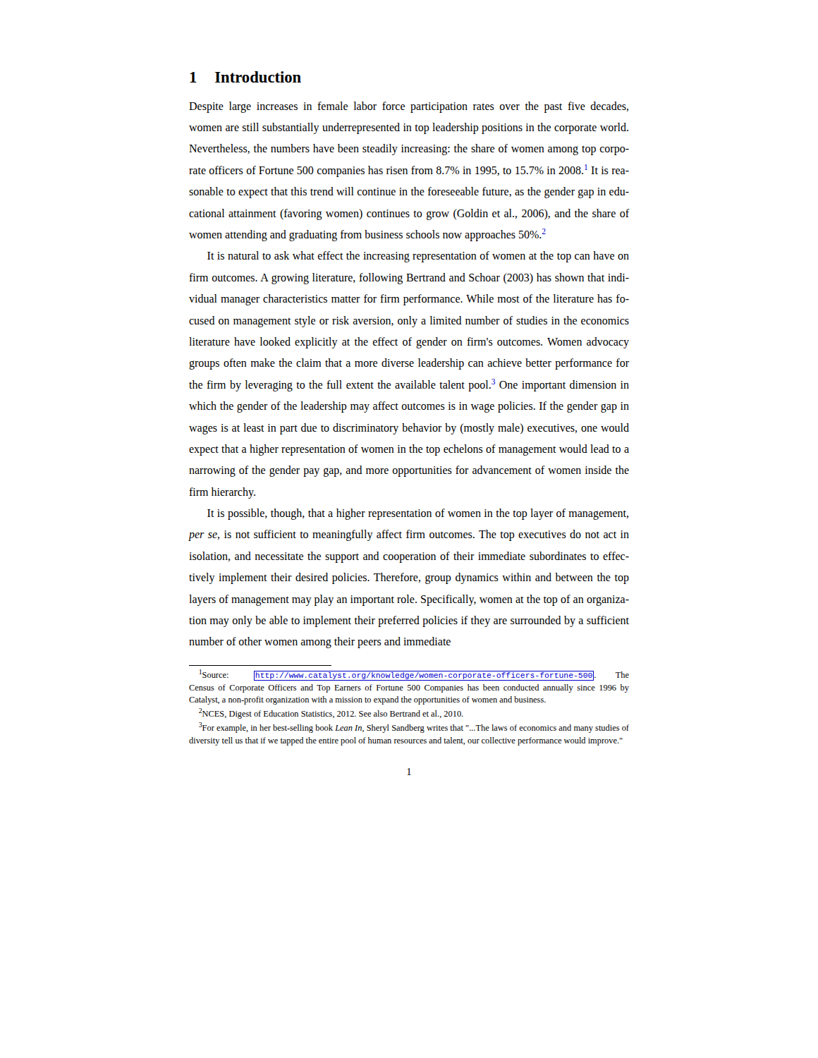1 Introduction
Despite large increases in female labor force participation rates over the past five decades, women are still substantially underrepresented in top leadership positions in the corporate world. Nevertheless, the numbers have been steadily increasing: the share of women among top corporate officers of Fortune 500 companies has risen from 8.7% in 1995, to 15.7% in 2008.1 It is reasonable to expect that this trend will continue in the foreseeable future, as the gender gap in educational attainment (favoring women) continues to grow (Goldin et al., 2006), and the share of women attending and graduating from business schools now approaches 50%.2
It is natural to ask what effect the increasing representation of women at the top can have on firm outcomes. A growing literature, following Bertrand and Schoar (2003) has shown that individual manager characteristics matter for firm performance. While most of the literature has focused on management style or risk aversion, only a limited number of studies in the economics literature have looked explicitly at the effect of gender on firm's outcomes. Women advocacy groups often make the claim that a more diverse leadership can achieve better performance for the firm by leveraging to the full extent the available talent pool.3 One important dimension in which the gender of the leadership may affect outcomes is in wage policies. If the gender gap in wages is at least in part due to discriminatory behavior by (mostly male) executives, one would expect that a higher representation of women in the top echelons of management would lead to a narrowing of the gender pay gap, and more opportunities for advancement of women inside the firm hierarchy.
It is possible, though, that a higher representation of women in the top layer of management, per se, is not sufficient to meaningfully affect firm outcomes. The top executives do not act in isolation, and necessitate the support and cooperation of their immediate subordinates to effectively implement their desired policies. Therefore, group dynamics within and between the top layers of management may play an important role. Specifically, women at the top of an organization may only be able to implement their preferred policies if they are surrounded by a sufficient number of other women among their peers and immediate
1Source: http://www.catalyst.org/knowledge/women-corporate-officers-fortune-500. The Census of Corporate Officers and Top Earners of Fortune 500 Companies has been conducted annually since 1996 by Catalyst, a non-profit organization with a mission to expand the opportunities of women and business.
2NCES, Digest of Education Statistics, 2012. See also Bertrand et al., 2010.
3For example, in her best-selling book Lean In, Sheryl Sandberg writes that "...The laws of economics and many studies of diversity tell us that if we tapped the entire pool of human resources and talent, our collective performance would improve."
1